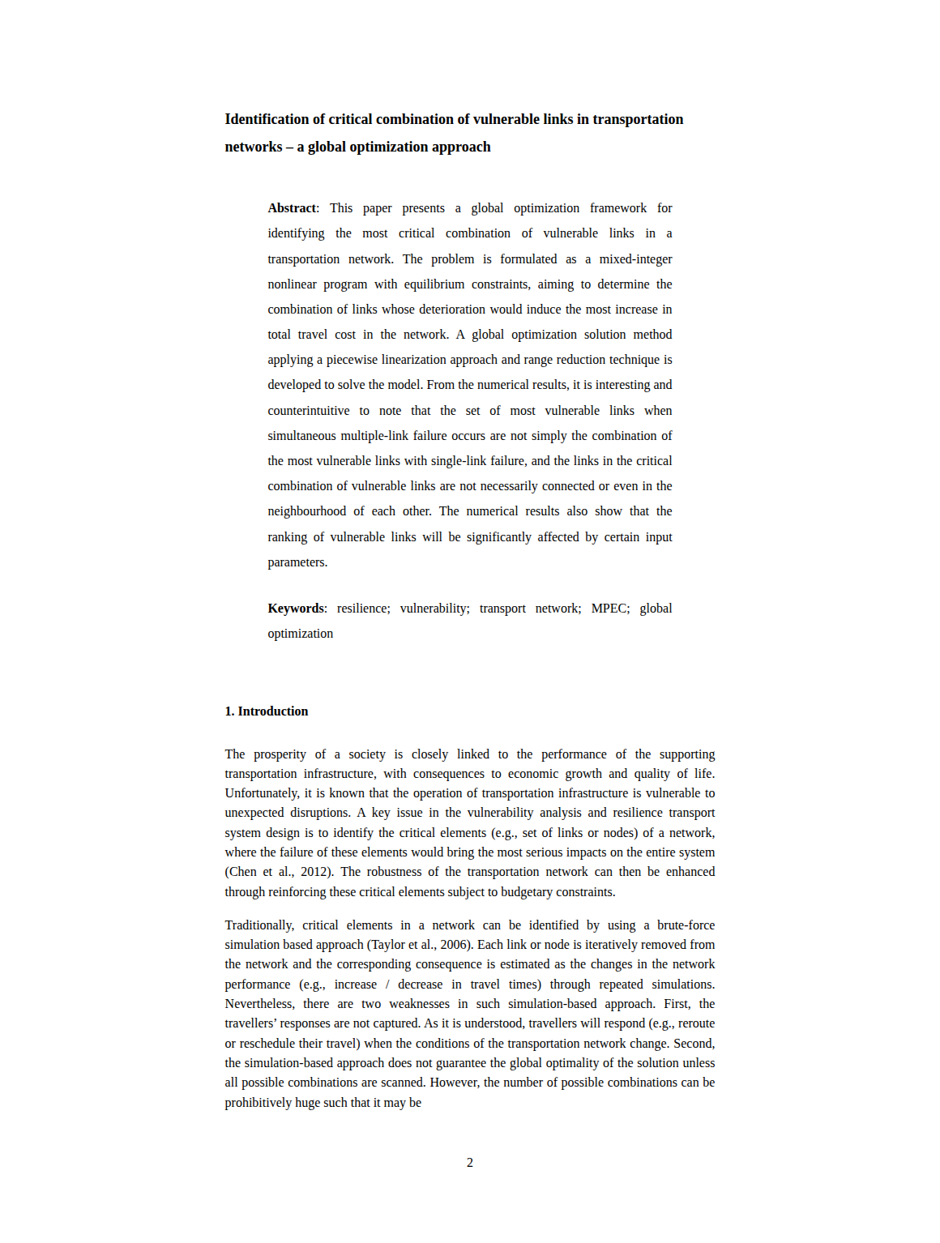Identification of critical combination of vulnerable links in transportation networks – a global optimization approach
Abstract: This paper presents a global optimization framework for identifying the most critical combination of vulnerable links in a transportation network. The problem is formulated as a mixed-integer nonlinear program with equilibrium constraints, aiming to determine the combination of links whose deterioration would induce the most increase in total travel cost in the network. A global optimization solution method applying a piecewise linearization approach and range reduction technique is developed to solve the model. From the numerical results, it is interesting and counterintuitive to note that the set of most vulnerable links when simultaneous multiple-link failure occurs are not simply the combination of the most vulnerable links with single-link failure, and the links in the critical combination of vulnerable links are not necessarily connected or even in the neighbourhood of each other. The numerical results also show that the ranking of vulnerable links will be significantly affected by certain input parameters.
Keywords: resilience; vulnerability; transport network; MPEC; global optimization
1. Introduction
The prosperity of a society is closely linked to the performance of the supporting transportation infrastructure, with consequences to economic growth and quality of life. Unfortunately, it is known that the operation of transportation infrastructure is vulnerable to unexpected disruptions. A key issue in the vulnerability analysis and resilience transport system design is to identify the critical elements (e.g., set of links or nodes) of a network, where the failure of these elements would bring the most serious impacts on the entire system (Chen et al., 2012). The robustness of the transportation network can then be enhanced through reinforcing these critical elements subject to budgetary constraints.
Traditionally, critical elements in a network can be identified by using a brute-force simulation based approach (Taylor et al., 2006). Each link or node is iteratively removed from the network and the corresponding consequence is estimated as the changes in the network performance (e.g., increase / decrease in travel times) through repeated simulations. Nevertheless, there are two weaknesses in such simulation-based approach. First, the travellers’ responses are not captured. As it is understood, travellers will respond (e.g., reroute or reschedule their travel) when the conditions of the transportation network change. Second, the simulation-based approach does not guarantee the global optimality of the solution unless all possible combinations are scanned. However, the number of possible combinations can be prohibitively huge such that it may be
2